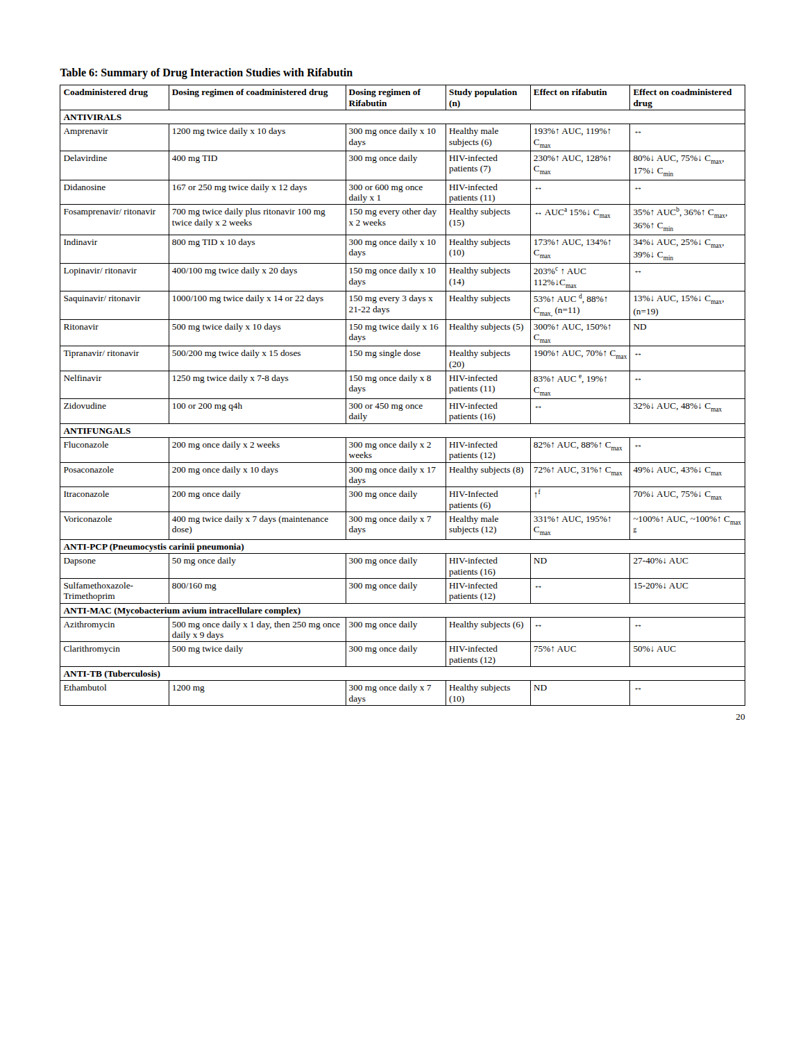Table 6: Summary of Drug Interaction Studies with Rifabutin
| Coadministered drug | Dosing regimen of coadministered drug | Dosing regimen of Rifabutin | Study population (n) | Effect on rifabutin | Effect on coadministered drug |
| --- | --- | --- | --- | --- | --- |
| ANTIVIRALS |
| Amprenavir | 1200 mg twice daily x 10 days | 300 mg once daily x 10 days | Healthy male subjects (6) | 193%↑ AUC, 119%↑ C max | ↔ |
| Delavirdine | 400 mg TID | 300 mg once daily | HIV-infected patients (7) | 230%↑ AUC, 128%↑ C max | 80%↓ AUC, 75%↓ C max , 17%↓ C min |
| Didanosine | 167 or 250 mg twice daily x 12 days | 300 or 600 mg once daily x 1 | HIV-infected patients (11) | ↔ | ↔ |
| Fosamprenavir/ ritonavir | 700 mg twice daily plus ritonavir 100 mg twice daily x 2 weeks | 150 mg every other day x 2 weeks | Healthy subjects (15) | ↔ AUC a 15%↓ C max | 35%↑ AUC b , 36%↑ C max , 36%↑ C min |
| Indinavir | 800 mg TID x 10 days | 300 mg once daily x 10 days | Healthy subjects (10) | 173%↑ AUC, 134%↑ C max | 34%↓ AUC, 25%↓ C max , 39%↓ C min |
| Lopinavir/ ritonavir | 400/100 mg twice daily x 20 days | 150 mg once daily x 10 days | Healthy subjects (14) | 203% c ↑ AUC 112%↓C max | ↔ |
| Saquinavir/ ritonavir | 1000/100 mg twice daily x 14 or 22 days | 150 mg every 3 days x 21-22 days | Healthy subjects | 53%↑ AUC d , 88%↑ C max, (n=11) | 13%↓ AUC, 15%↓ C max , (n=19) |
| Ritonavir | 500 mg twice daily x 10 days | 150 mg twice daily x 16 days | Healthy subjects (5) | 300%↑ AUC, 150%↑ C max | ND |
| Tipranavir/ ritonavir | 500/200 mg twice daily x 15 doses | 150 mg single dose | Healthy subjects (20) | 190%↑ AUC, 70%↑ C max | ↔ |
| Nelfinavir | 1250 mg twice daily x 7-8 days | 150 mg once daily x 8 days | HIV-infected patients (11) | 83%↑ AUC e , 19%↑ C max | ↔ |
| Zidovudine | 100 or 200 mg q4h | 300 or 450 mg once daily | HIV-infected patients (16) | ↔ | 32%↓ AUC, 48%↓ C max |
| ANTIFUNGALS |
| Fluconazole | 200 mg once daily x 2 weeks | 300 mg once daily x 2 weeks | HIV-infected patients (12) | 82%↑ AUC, 88%↑ C max | ↔ |
| Posaconazole | 200 mg once daily x 10 days | 300 mg once daily x 17 days | Healthy subjects (8) | 72%↑ AUC, 31%↑ C max | 49%↓ AUC, 43%↓ C max |
| Itraconazole | 200 mg once daily | 300 mg once daily | HIV-Infected patients (6) | ↑ f | 70%↓ AUC, 75%↓ C max |
| Voriconazole | 400 mg twice daily x 7 days (maintenance dose) | 300 mg once daily x 7 days | Healthy male subjects (12) | 331%↑ AUC, 195%↑ C max | ~100%↑ AUC, ~100%↑ C max g |
| ANTI-PCP (Pneumocystis carinii pneumonia) |
| Dapsone | 50 mg once daily | 300 mg once daily | HIV-infected patients (16) | ND | 27-40%↓ AUC |
| Sulfamethoxazole-Trimethoprim | 800/160 mg | 300 mg once daily | HIV-infected patients (12) | ↔ | 15-20%↓ AUC |
| ANTI-MAC (Mycobacterium avium intracellulare complex) |
| Azithromycin | 500 mg once daily x 1 day, then 250 mg once daily x 9 days | 300 mg once daily | Healthy subjects (6) | ↔ | ↔ |
| Clarithromycin | 500 mg twice daily | 300 mg once daily | HIV-infected patients (12) | 75%↑ AUC | 50%↓ AUC |
| ANTI-TB (Tuberculosis) |
| Ethambutol | 1200 mg | 300 mg once daily x 7 days | Healthy subjects (10) | ND | ↔ |
20